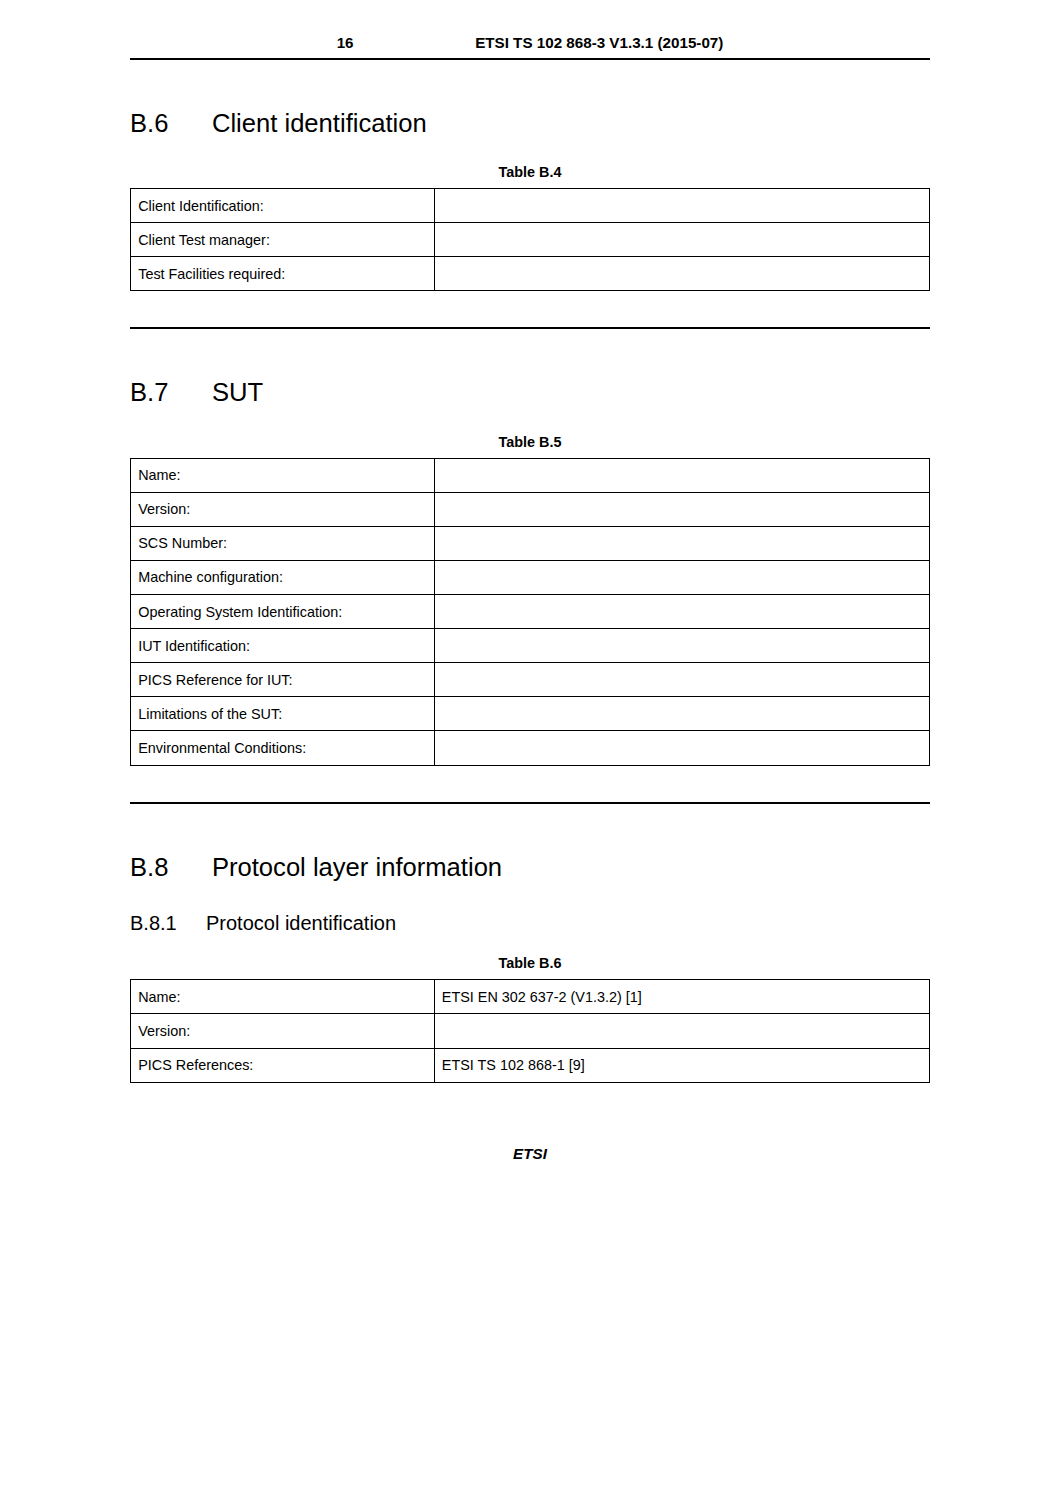16 ETSI TS 102 868-3 V1.3.1 (2015-07)
B.6 Client identification
Table B.4
| Client Identification: | |
| Client Test manager: | |
| Test Facilities required: | |
B.7 SUT
Table B.5
| Name: | |
| Version: | |
| SCS Number: | |
| Machine configuration: | |
| Operating System Identification: | |
| IUT Identification: | |
| PICS Reference for IUT: | |
| Limitations of the SUT: | |
| Environmental Conditions: | |
B.8 Protocol layer information
B.8.1 Protocol identification
Table B.6
| Name: | ETSI EN 302 637-2 (V1.3.2) [1] |
| Version: | |
| PICS References: | ETSI TS 102 868-1 [9] |
ETSI